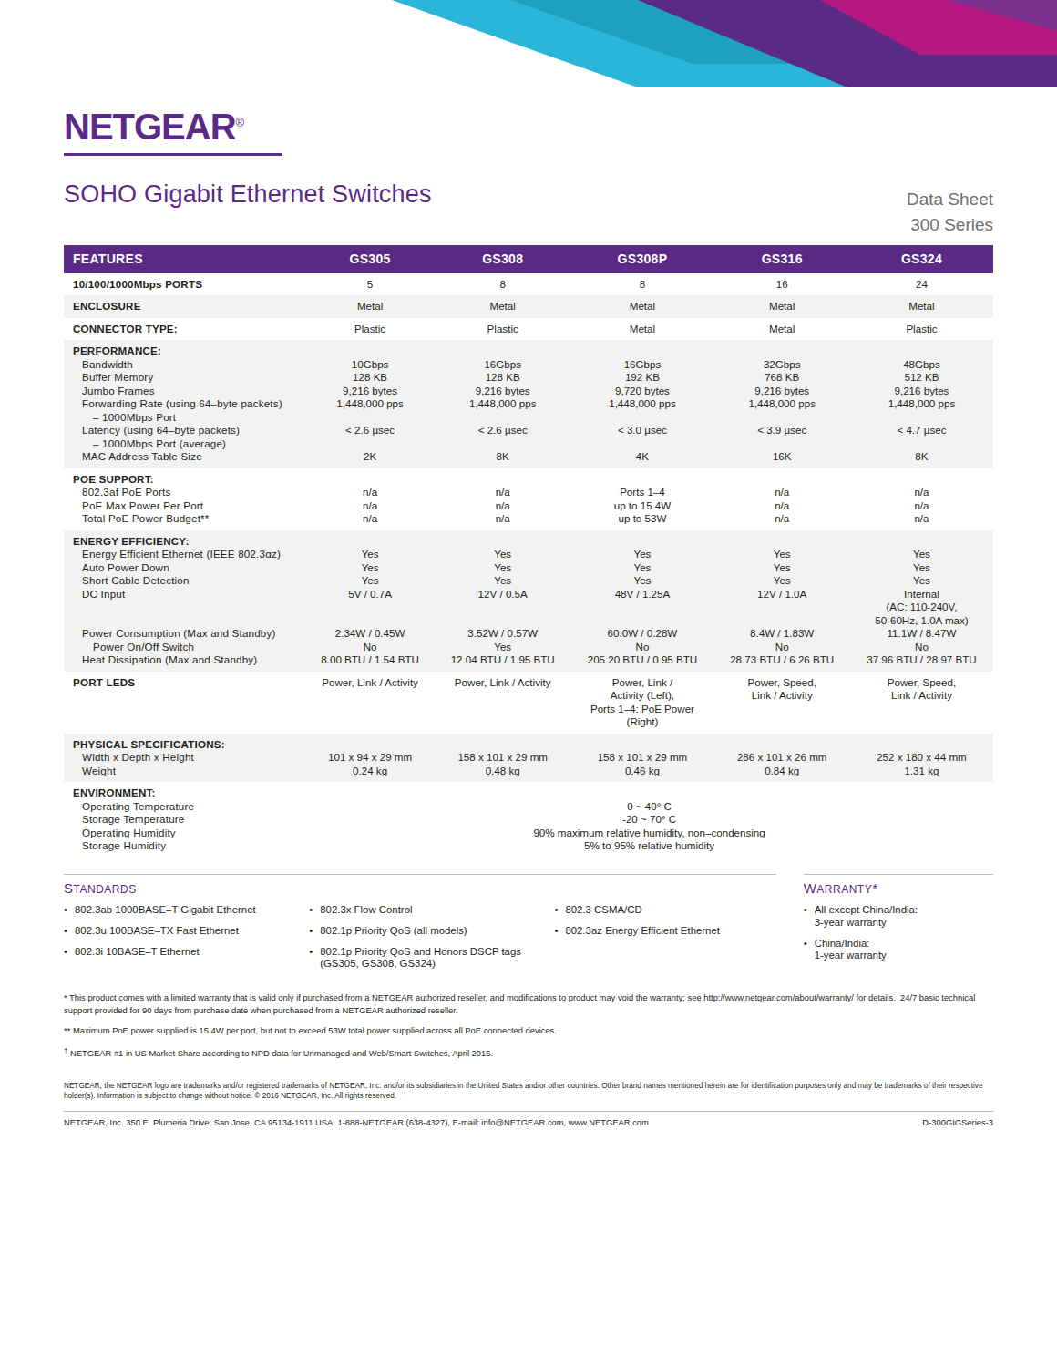NETGEAR®
SOHO Gigabit Ethernet Switches
Data Sheet
300 Series
| FEATURES | GS305 | GS308 | GS308P | GS316 | GS324 |
| --- | --- | --- | --- | --- | --- |
| 10/100/1000Mbps PORTS | 5 | 8 | 8 | 16 | 24 |
| ENCLOSURE | Metal | Metal | Metal | Metal | Metal |
| CONNECTOR TYPE: | Plastic | Plastic | Metal | Metal | Plastic |
| PERFORMANCE: Bandwidth Buffer Memory Jumbo Frames Forwarding Rate (using 64–byte packets) – 1000Mbps Port Latency (using 64–byte packets) – 1000Mbps Port (average) MAC Address Table Size | 10Gbps 128 KB 9,216 bytes 1,448,000 pps < 2.6 µsec 2K | 16Gbps 128 KB 9,216 bytes 1,448,000 pps < 2.6 µsec 8K | 16Gbps 192 KB 9,720 bytes 1,448,000 pps < 3.0 µsec 4K | 32Gbps 768 KB 9,216 bytes 1,448,000 pps < 3.9 µsec 16K | 48Gbps 512 KB 9,216 bytes 1,448,000 pps < 4.7 µsec 8K |
| POE SUPPORT: 802.3af PoE Ports PoE Max Power Per Port Total PoE Power Budget** | n/a n/a n/a | n/a n/a n/a | Ports 1–4 up to 15.4W up to 53W | n/a n/a n/a | n/a n/a n/a |
| ENERGY EFFICIENCY: Energy Efficient Ethernet (IEEE 802.3αz) Auto Power Down Short Cable Detection DC Input Power Consumption (Max and Standby) Power On/Off Switch Heat Dissipation (Max and Standby) | Yes Yes Yes 5V / 0.7A 2.34W / 0.45W No 8.00 BTU / 1.54 BTU | Yes Yes Yes 12V / 0.5A 3.52W / 0.57W Yes 12.04 BTU / 1.95 BTU | Yes Yes Yes 48V / 1.25A 60.0W / 0.28W No 205.20 BTU / 0.95 BTU | Yes Yes Yes 12V / 1.0A 8.4W / 1.83W No 28.73 BTU / 6.26 BTU | Yes Yes Yes Internal (AC: 110-240V, 50-60Hz, 1.0A max) 11.1W / 8.47W No 37.96 BTU / 28.97 BTU |
| PORT LEDS | Power, Link / Activity | Power, Link / Activity | Power, Link / Activity (Left), Ports 1–4: PoE Power (Right) | Power, Speed, Link / Activity | Power, Speed, Link / Activity |
| PHYSICAL SPECIFICATIONS: Width x Depth x Height Weight | 101 x 94 x 29 mm 0.24 kg | 158 x 101 x 29 mm 0.48 kg | 158 x 101 x 29 mm 0.46 kg | 286 x 101 x 26 mm 0.84 kg | 252 x 180 x 44 mm 1.31 kg |
| ENVIRONMENT: Operating Temperature Storage Temperature Operating Humidity Storage Humidity | 0 ~ 40° C -20 ~ 70° C 90% maximum relative humidity, non–condensing 5% to 95% relative humidity |
STANDARDS
802.3ab 1000BASE–T Gigabit Ethernet
802.3u 100BASE–TX Fast Ethernet
802.3i 10BASE–T Ethernet
802.3x Flow Control
802.1p Priority QoS (all models)
802.1p Priority QoS and Honors DSCP tags (GS305, GS308, GS324)
802.3 CSMA/CD
802.3az Energy Efficient Ethernet
WARRANTY*
All except China/India:
3-year warranty
China/India:
1-year warranty
* This product comes with a limited warranty that is valid only if purchased from a NETGEAR authorized reseller, and modifications to product may void the warranty; see http://www.netgear.com/about/warranty/ for details. 24/7 basic technical support provided for 90 days from purchase date when purchased from a NETGEAR authorized reseller.
** Maximum PoE power supplied is 15.4W per port, but not to exceed 53W total power supplied across all PoE connected devices.
† NETGEAR #1 in US Market Share according to NPD data for Unmanaged and Web/Smart Switches, April 2015.
NETGEAR, the NETGEAR logo are trademarks and/or registered trademarks of NETGEAR, Inc. and/or its subsidiaries in the United States and/or other countries. Other brand names mentioned herein are for identification purposes only and may be trademarks of their respective holder(s). Information is subject to change without notice. © 2016 NETGEAR, Inc. All rights reserved.
NETGEAR, Inc. 350 E. Plumeria Drive, San Jose, CA 95134-1911 USA, 1-888-NETGEAR (638-4327), E-mail: info@NETGEAR.com, www.NETGEAR.com
D-300GIGSeries-3